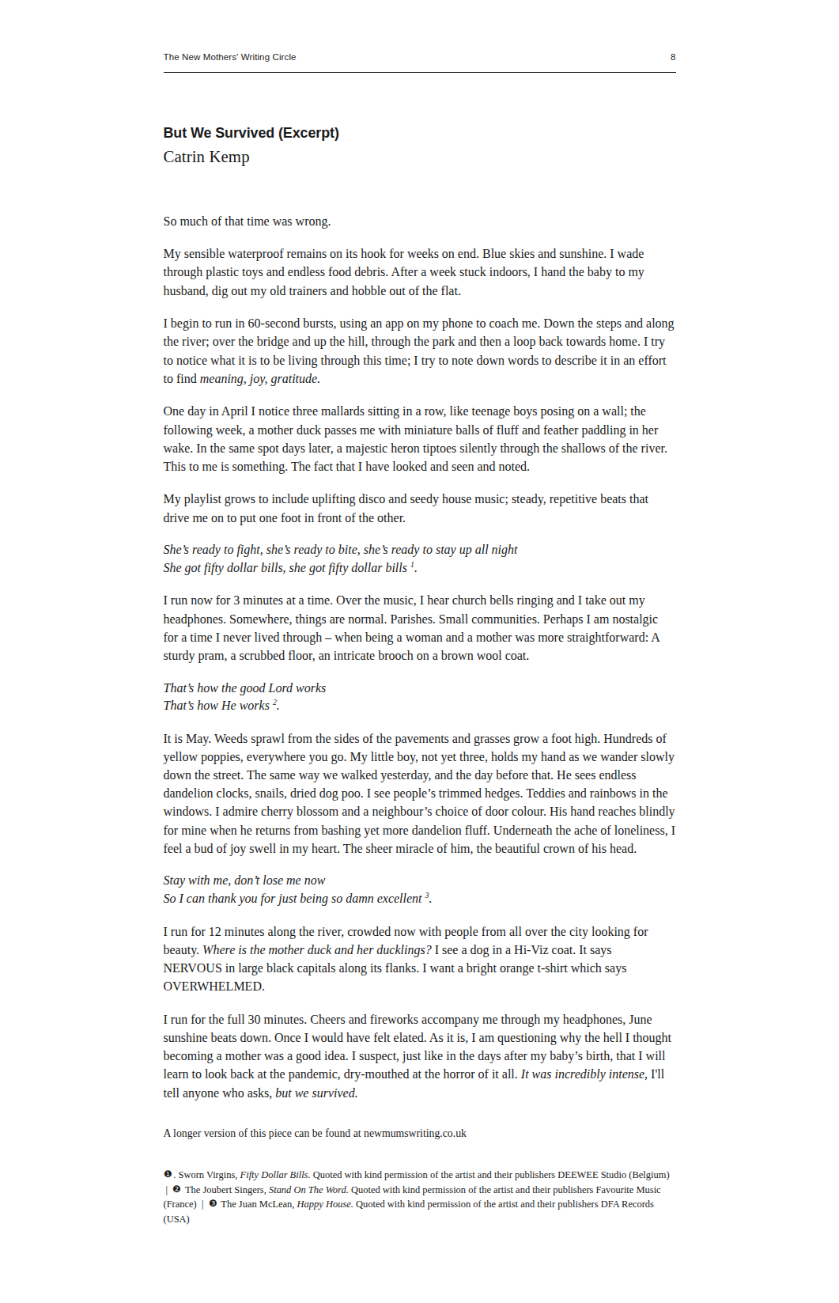The New Mothers' Writing Circle 8
But We Survived (Excerpt)
Catrin Kemp
So much of that time was wrong.
My sensible waterproof remains on its hook for weeks on end. Blue skies and sunshine. I wade through plastic toys and endless food debris. After a week stuck indoors, I hand the baby to my husband, dig out my old trainers and hobble out of the flat.
I begin to run in 60-second bursts, using an app on my phone to coach me. Down the steps and along the river; over the bridge and up the hill, through the park and then a loop back towards home. I try to notice what it is to be living through this time; I try to note down words to describe it in an effort to find meaning, joy, gratitude.
One day in April I notice three mallards sitting in a row, like teenage boys posing on a wall; the following week, a mother duck passes me with miniature balls of fluff and feather paddling in her wake. In the same spot days later, a majestic heron tiptoes silently through the shallows of the river. This to me is something. The fact that I have looked and seen and noted.
My playlist grows to include uplifting disco and seedy house music; steady, repetitive beats that drive me on to put one foot in front of the other.
She’s ready to fight, she’s ready to bite, she’s ready to stay up all night
She got fifty dollar bills, she got fifty dollar bills 1.
I run now for 3 minutes at a time. Over the music, I hear church bells ringing and I take out my headphones. Somewhere, things are normal. Parishes. Small communities. Perhaps I am nostalgic for a time I never lived through – when being a woman and a mother was more straightforward: A sturdy pram, a scrubbed floor, an intricate brooch on a brown wool coat.
That’s how the good Lord works
That’s how He works 2.
It is May. Weeds sprawl from the sides of the pavements and grasses grow a foot high. Hundreds of yellow poppies, everywhere you go. My little boy, not yet three, holds my hand as we wander slowly down the street. The same way we walked yesterday, and the day before that. He sees endless dandelion clocks, snails, dried dog poo. I see people’s trimmed hedges. Teddies and rainbows in the windows. I admire cherry blossom and a neighbour’s choice of door colour. His hand reaches blindly for mine when he returns from bashing yet more dandelion fluff. Underneath the ache of loneliness, I feel a bud of joy swell in my heart. The sheer miracle of him, the beautiful crown of his head.
Stay with me, don’t lose me now
So I can thank you for just being so damn excellent 3.
I run for 12 minutes along the river, crowded now with people from all over the city looking for beauty. Where is the mother duck and her ducklings? I see a dog in a Hi-Viz coat. It says NERVOUS in large black capitals along its flanks. I want a bright orange t-shirt which says OVERWHELMED.
I run for the full 30 minutes. Cheers and fireworks accompany me through my headphones, June sunshine beats down. Once I would have felt elated. As it is, I am questioning why the hell I thought becoming a mother was a good idea. I suspect, just like in the days after my baby’s birth, that I will learn to look back at the pandemic, dry-mouthed at the horror of it all. It was incredibly intense, I'll tell anyone who asks, but we survived.
A longer version of this piece can be found at newmumswriting.co.uk
❶. Sworn Virgins, Fifty Dollar Bills. Quoted with kind permission of the artist and their publishers DEEWEE Studio (Belgium) | ❷ The Joubert Singers, Stand On The Word. Quoted with kind permission of the artist and their publishers Favourite Music (France) | ❸ The Juan McLean, Happy House. Quoted with kind permission of the artist and their publishers DFA Records (USA)